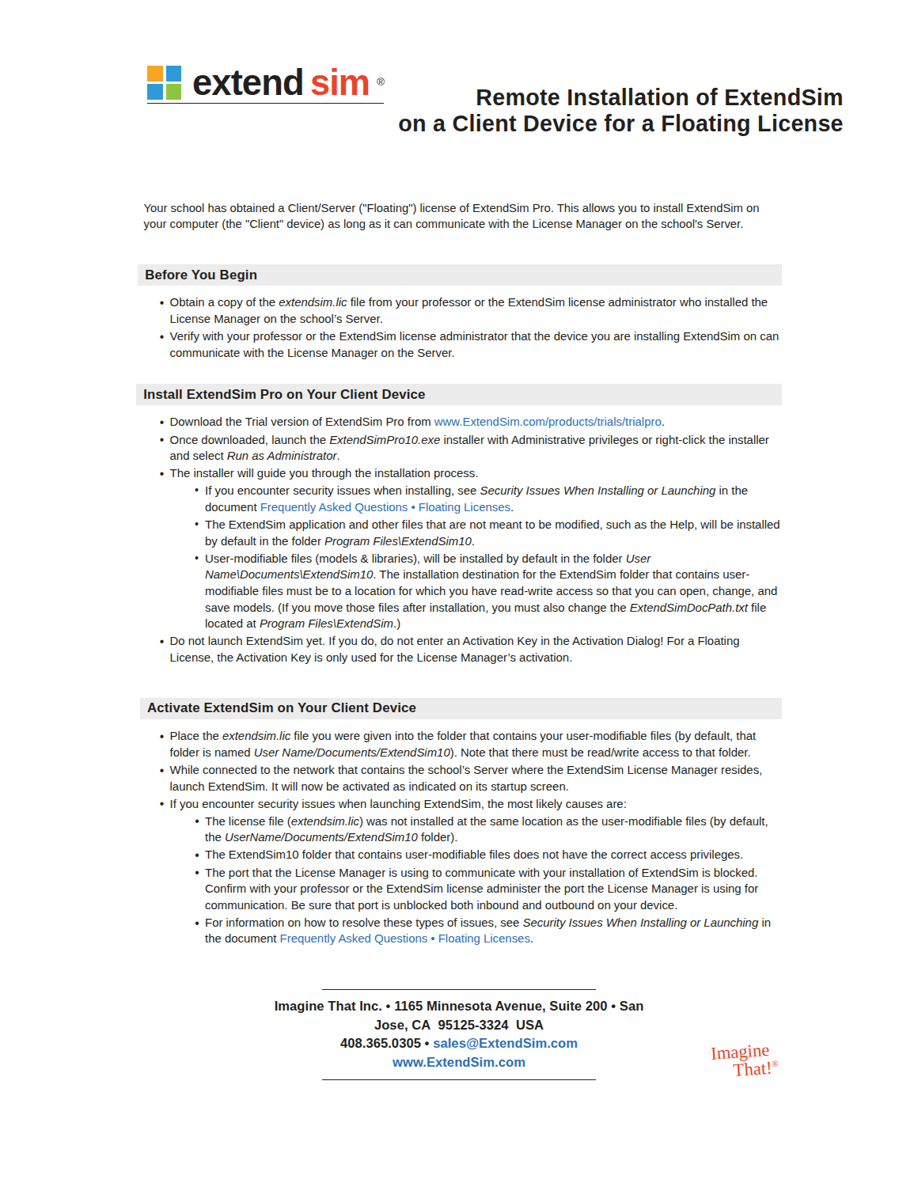extend sim®
Remote Installation of ExtendSim
on a Client Device for a Floating License
Your school has obtained a Client/Server ("Floating") license of ExtendSim Pro. This allows you to install ExtendSim on your computer (the "Client" device) as long as it can communicate with the License Manager on the school's Server.
Before You Begin
Obtain a copy of the extendsim.lic file from your professor or the ExtendSim license administrator who installed the License Manager on the school’s Server.
Verify with your professor or the ExtendSim license administrator that the device you are installing ExtendSim on can communicate with the License Manager on the Server.
Install ExtendSim Pro on Your Client Device
Download the Trial version of ExtendSim Pro from www.ExtendSim.com/products/trials/trialpro.
Once downloaded, launch the ExtendSimPro10.exe installer with Administrative privileges or right-click the installer and select Run as Administrator.
The installer will guide you through the installation process.
If you encounter security issues when installing, see Security Issues When Installing or Launching in the document Frequently Asked Questions • Floating Licenses.
The ExtendSim application and other files that are not meant to be modified, such as the Help, will be installed by default in the folder Program Files\ExtendSim10.
User-modifiable files (models & libraries), will be installed by default in the folder User Name\Documents\ExtendSim10. The installation destination for the ExtendSim folder that contains user-modifiable files must be to a location for which you have read-write access so that you can open, change, and save models. (If you move those files after installation, you must also change the ExtendSimDocPath.txt file located at Program Files\ExtendSim.)
Do not launch ExtendSim yet. If you do, do not enter an Activation Key in the Activation Dialog! For a Floating License, the Activation Key is only used for the License Manager’s activation.
Activate ExtendSim on Your Client Device
Place the extendsim.lic file you were given into the folder that contains your user-modifiable files (by default, that folder is named User Name/Documents/ExtendSim10). Note that there must be read/write access to that folder.
While connected to the network that contains the school’s Server where the ExtendSim License Manager resides, launch ExtendSim. It will now be activated as indicated on its startup screen.
If you encounter security issues when launching ExtendSim, the most likely causes are:
The license file (extendsim.lic) was not installed at the same location as the user-modifiable files (by default, the UserName/Documents/ExtendSim10 folder).
The ExtendSim10 folder that contains user-modifiable files does not have the correct access privileges.
The port that the License Manager is using to communicate with your installation of ExtendSim is blocked. Confirm with your professor or the ExtendSim license administer the port the License Manager is using for communication. Be sure that port is unblocked both inbound and outbound on your device.
For information on how to resolve these types of issues, see Security Issues When Installing or Launching in the document Frequently Asked Questions • Floating Licenses.
Imagine That Inc. • 1165 Minnesota Avenue, Suite 200 • San Jose, CA 95125-3324 USA
408.365.0305 • sales@ExtendSim.com
www.ExtendSim.com
Imagine That!®